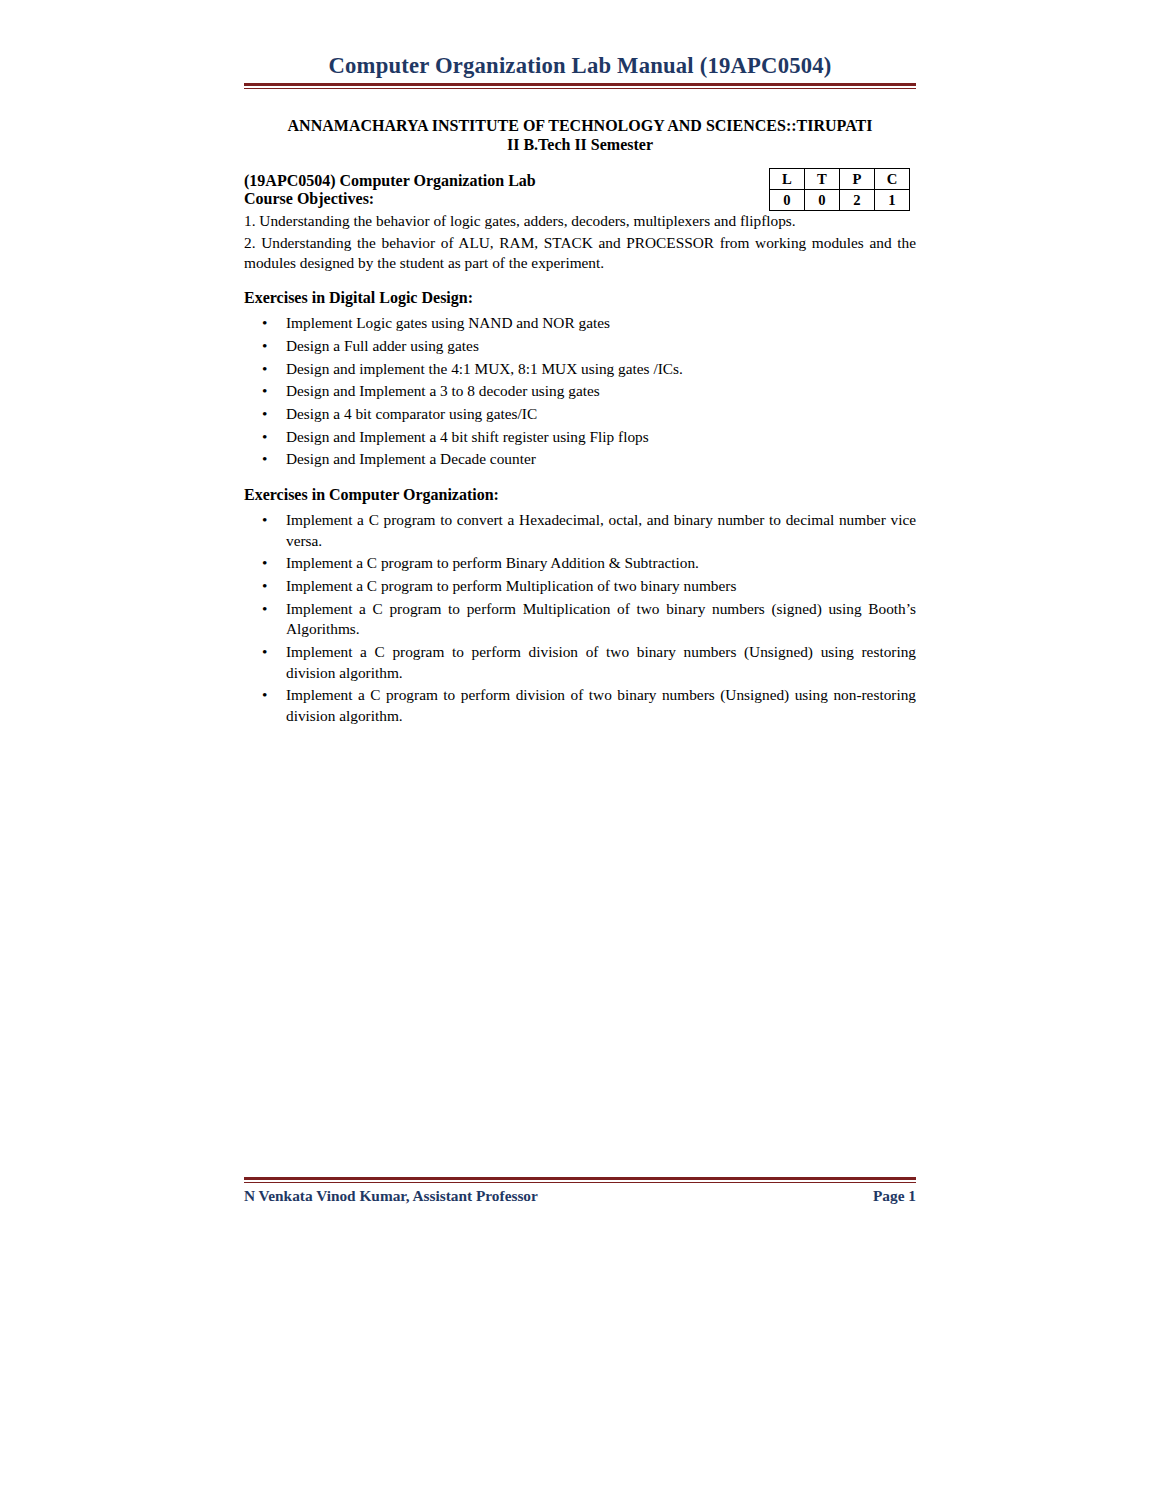Computer Organization Lab Manual (19APC0504)
ANNAMACHARYA INSTITUTE OF TECHNOLOGY AND SCIENCES::TIRUPATI
II B.Tech II Semester
| L | T | P | C |
| 0 | 0 | 2 | 1 |
(19APC0504) Computer Organization Lab
Course Objectives:
1. Understanding the behavior of logic gates, adders, decoders, multiplexers and flipflops.
2. Understanding the behavior of ALU, RAM, STACK and PROCESSOR from working modules and the modules designed by the student as part of the experiment.
Exercises in Digital Logic Design:
Implement Logic gates using NAND and NOR gates
Design a Full adder using gates
Design and implement the 4:1 MUX, 8:1 MUX using gates /ICs.
Design and Implement a 3 to 8 decoder using gates
Design a 4 bit comparator using gates/IC
Design and Implement a 4 bit shift register using Flip flops
Design and Implement a Decade counter
Exercises in Computer Organization:
Implement a C program to convert a Hexadecimal, octal, and binary number to decimal number vice versa.
Implement a C program to perform Binary Addition & Subtraction.
Implement a C program to perform Multiplication of two binary numbers
Implement a C program to perform Multiplication of two binary numbers (signed) using Booth’s Algorithms.
Implement a C program to perform division of two binary numbers (Unsigned) using restoring division algorithm.
Implement a C program to perform division of two binary numbers (Unsigned) using non-restoring division algorithm.
N Venkata Vinod Kumar, Assistant Professor Page 1